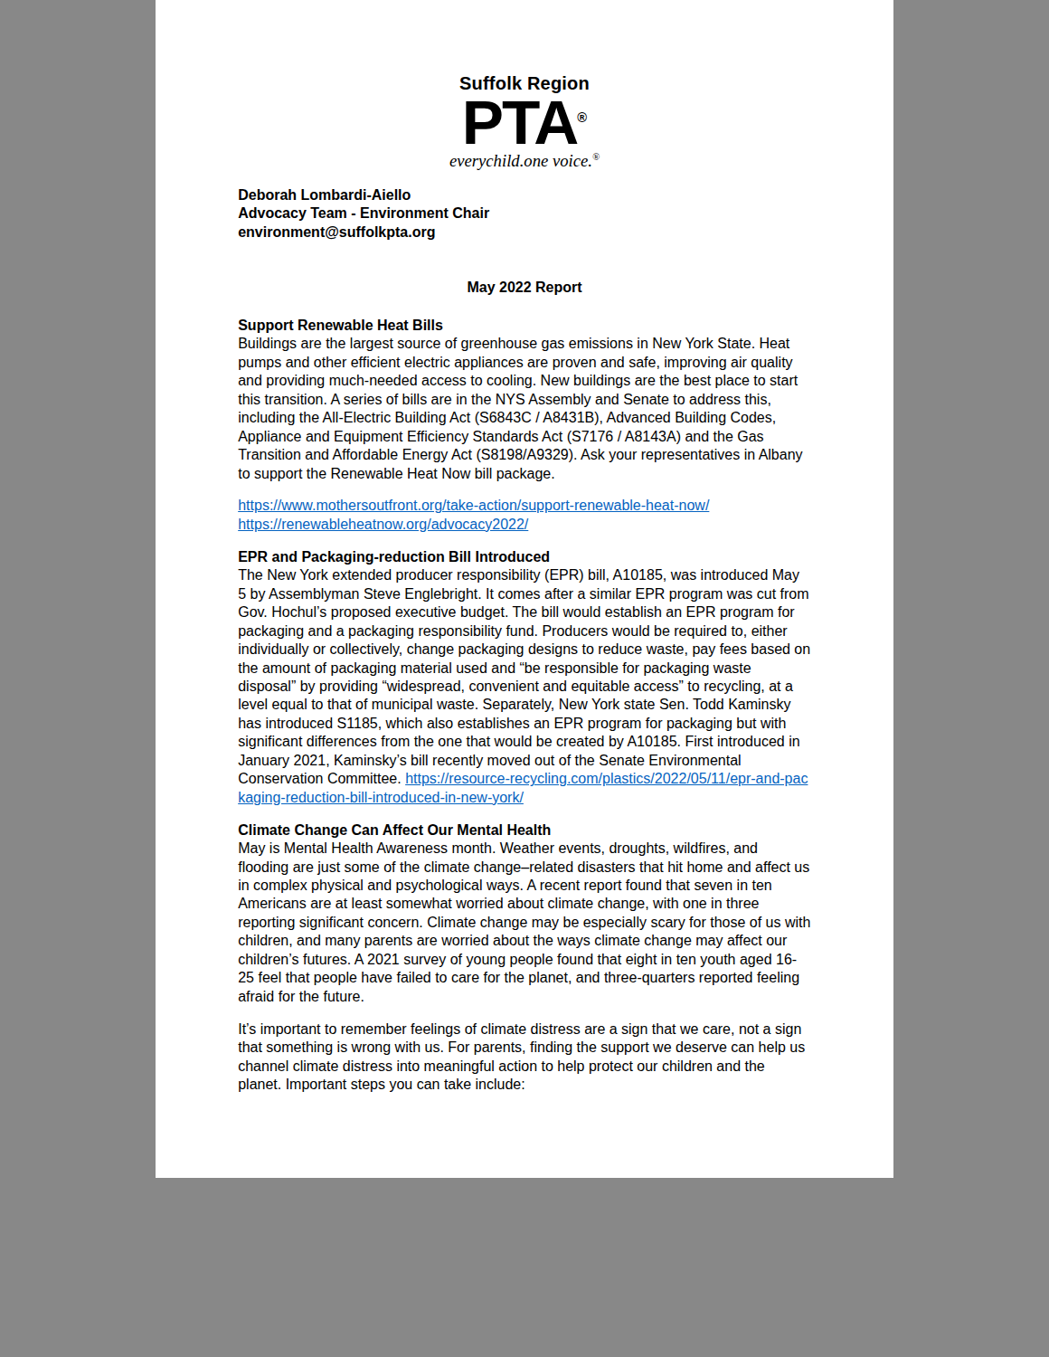Suffolk Region PTA® everychild.one voice.®
Deborah Lombardi-Aiello
Advocacy Team - Environment Chair
environment@suffolkpta.org
May 2022 Report
Support Renewable Heat Bills
Buildings are the largest source of greenhouse gas emissions in New York State. Heat pumps and other efficient electric appliances are proven and safe, improving air quality and providing much-needed access to cooling. New buildings are the best place to start this transition. A series of bills are in the NYS Assembly and Senate to address this, including the All-Electric Building Act (S6843C / A8431B), Advanced Building Codes, Appliance and Equipment Efficiency Standards Act (S7176 / A8143A) and the Gas Transition and Affordable Energy Act (S8198/A9329). Ask your representatives in Albany to support the Renewable Heat Now bill package.
https://www.mothersoutfront.org/take-action/support-renewable-heat-now/ https://renewableheatnow.org/advocacy2022/
EPR and Packaging-reduction Bill Introduced
The New York extended producer responsibility (EPR) bill, A10185, was introduced May 5 by Assemblyman Steve Englebright. It comes after a similar EPR program was cut from Gov. Hochul’s proposed executive budget. The bill would establish an EPR program for packaging and a packaging responsibility fund. Producers would be required to, either individually or collectively, change packaging designs to reduce waste, pay fees based on the amount of packaging material used and “be responsible for packaging waste disposal” by providing “widespread, convenient and equitable access” to recycling, at a level equal to that of municipal waste. Separately, New York state Sen. Todd Kaminsky has introduced S1185, which also establishes an EPR program for packaging but with significant differences from the one that would be created by A10185. First introduced in January 2021, Kaminsky’s bill recently moved out of the Senate Environmental Conservation Committee. https://resource-recycling.com/plastics/2022/05/11/epr-and-packaging-reduction-bill-introduced-in-new-york/
Climate Change Can Affect Our Mental Health
May is Mental Health Awareness month. Weather events, droughts, wildfires, and flooding are just some of the climate change–related disasters that hit home and affect us in complex physical and psychological ways. A recent report found that seven in ten Americans are at least somewhat worried about climate change, with one in three reporting significant concern. Climate change may be especially scary for those of us with children, and many parents are worried about the ways climate change may affect our children’s futures. A 2021 survey of young people found that eight in ten youth aged 16-25 feel that people have failed to care for the planet, and three-quarters reported feeling afraid for the future.
It’s important to remember feelings of climate distress are a sign that we care, not a sign that something is wrong with us. For parents, finding the support we deserve can help us channel climate distress into meaningful action to help protect our children and the planet. Important steps you can take include: